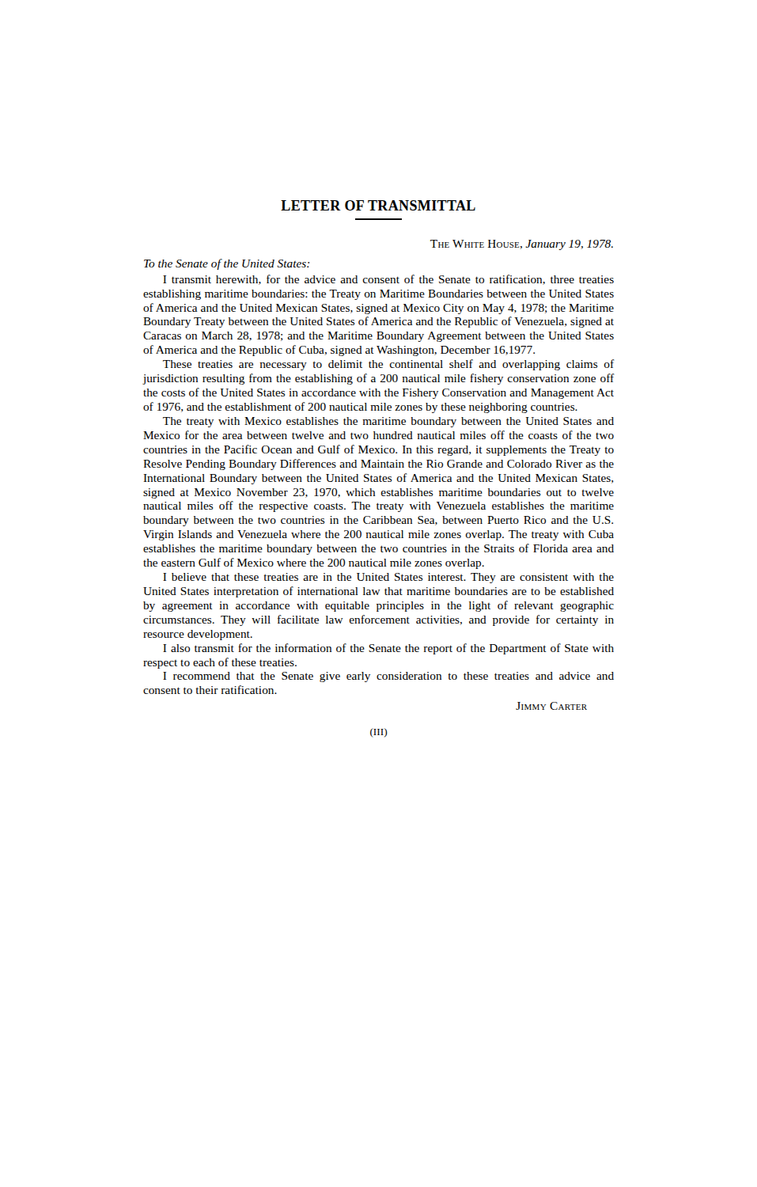LETTER OF TRANSMITTAL
The White House, January 19, 1978.
To the Senate of the United States:
I transmit herewith, for the advice and consent of the Senate to ratification, three treaties establishing maritime boundaries: the Treaty on Maritime Boundaries between the United States of America and the United Mexican States, signed at Mexico City on May 4, 1978; the Maritime Boundary Treaty between the United States of America and the Republic of Venezuela, signed at Caracas on March 28, 1978; and the Maritime Boundary Agreement between the United States of America and the Republic of Cuba, signed at Washington, December 16,1977.
These treaties are necessary to delimit the continental shelf and overlapping claims of jurisdiction resulting from the establishing of a 200 nautical mile fishery conservation zone off the costs of the United States in accordance with the Fishery Conservation and Management Act of 1976, and the establishment of 200 nautical mile zones by these neighboring countries.
The treaty with Mexico establishes the maritime boundary between the United States and Mexico for the area between twelve and two hundred nautical miles off the coasts of the two countries in the Pacific Ocean and Gulf of Mexico. In this regard, it supplements the Treaty to Resolve Pending Boundary Differences and Maintain the Rio Grande and Colorado River as the International Boundary between the United States of America and the United Mexican States, signed at Mexico November 23, 1970, which establishes maritime boundaries out to twelve nautical miles off the respective coasts. The treaty with Venezuela establishes the maritime boundary between the two countries in the Caribbean Sea, between Puerto Rico and the U.S. Virgin Islands and Venezuela where the 200 nautical mile zones overlap. The treaty with Cuba establishes the maritime boundary between the two countries in the Straits of Florida area and the eastern Gulf of Mexico where the 200 nautical mile zones overlap.
I believe that these treaties are in the United States interest. They are consistent with the United States interpretation of international law that maritime boundaries are to be established by agreement in accordance with equitable principles in the light of relevant geographic circumstances. They will facilitate law enforcement activities, and provide for certainty in resource development.
I also transmit for the information of the Senate the report of the Department of State with respect to each of these treaties.
I recommend that the Senate give early consideration to these treaties and advice and consent to their ratification.
Jimmy Carter
(III)